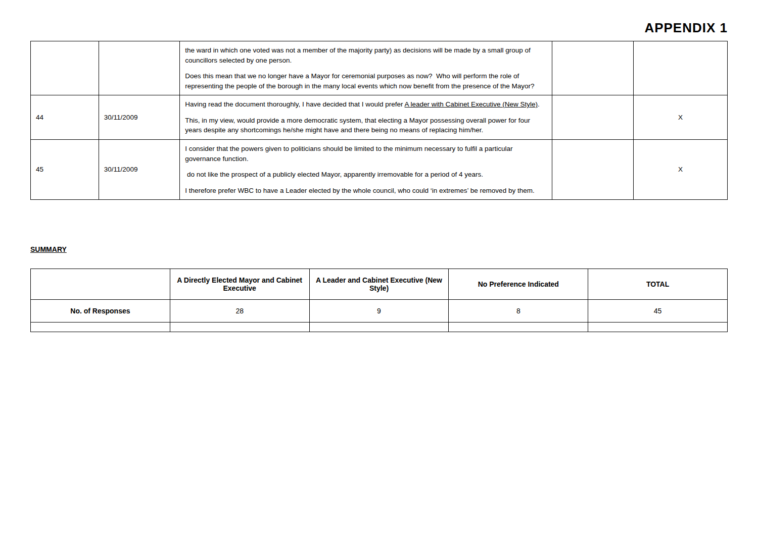APPENDIX 1
| | | the ward in which one voted was not a member of the majority party) as decisions will be made by a small group of councillors selected by one person. Does this mean that we no longer have a Mayor for ceremonial purposes as now? Who will perform the role of representing the people of the borough in the many local events which now benefit from the presence of the Mayor? | | |
| 44 | 30/11/2009 | Having read the document thoroughly, I have decided that I would prefer A leader with Cabinet Executive (New Style) . This, in my view, would provide a more democratic system, that electing a Mayor possessing overall power for four years despite any shortcomings he/she might have and there being no means of replacing him/her. | | X |
| 45 | 30/11/2009 | I consider that the powers given to politicians should be limited to the minimum necessary to fulfil a particular governance function. do not like the prospect of a publicly elected Mayor, apparently irremovable for a period of 4 years. I therefore prefer WBC to have a Leader elected by the whole council, who could ‘in extremes’ be removed by them. | | X |
SUMMARY
| | A Directly Elected Mayor and Cabinet Executive | A Leader and Cabinet Executive (New Style) | No Preference Indicated | TOTAL |
| No. of Responses | 28 | 9 | 8 | 45 |